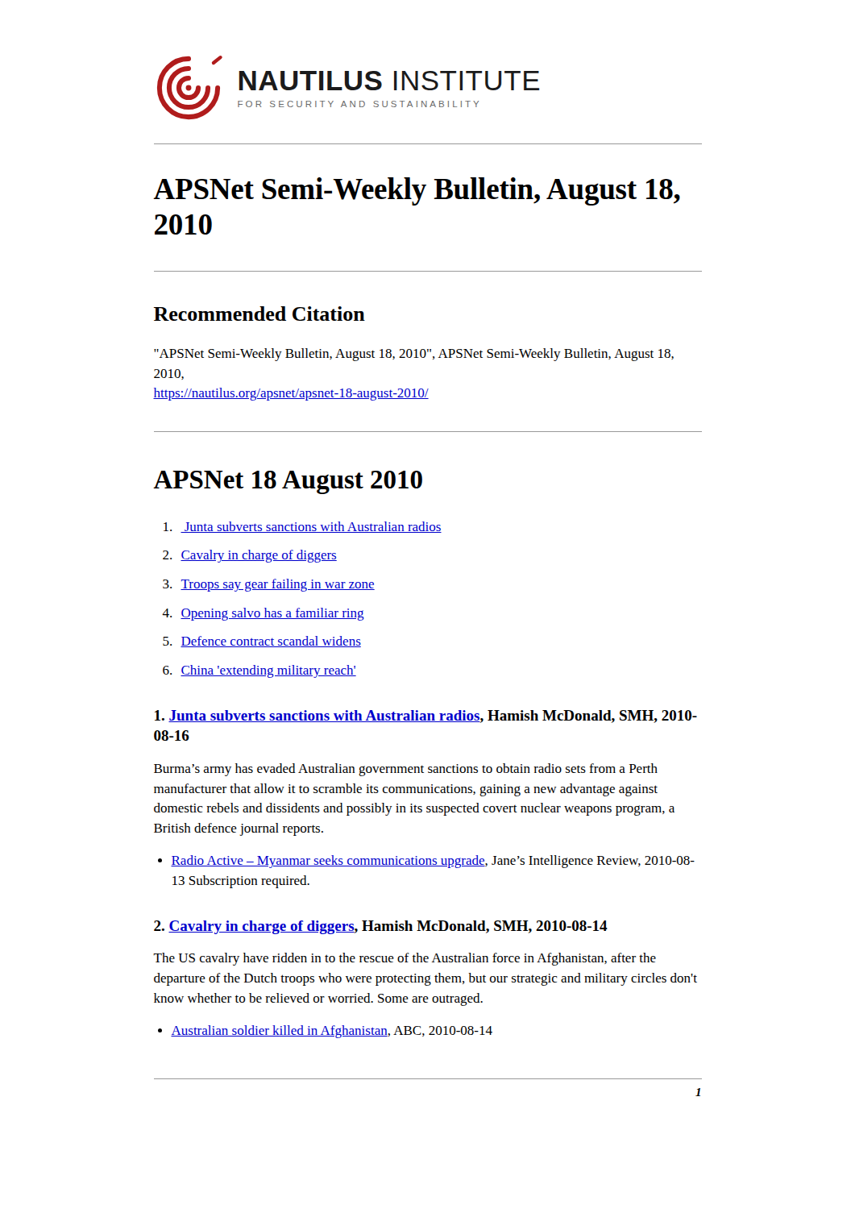NAUTILUS INSTITUTE
FOR SECURITY AND SUSTAINABILITY
APSNet Semi-Weekly Bulletin, August 18, 2010
Recommended Citation
"APSNet Semi-Weekly Bulletin, August 18, 2010", APSNet Semi-Weekly Bulletin, August 18, 2010,
https://nautilus.org/apsnet/apsnet-18-august-2010/
APSNet 18 August 2010
Junta subverts sanctions with Australian radios
Cavalry in charge of diggers
Troops say gear failing in war zone
Opening salvo has a familiar ring
Defence contract scandal widens
China 'extending military reach'
1. Junta subverts sanctions with Australian radios, Hamish McDonald, SMH, 2010-08-16
Burma’s army has evaded Australian government sanctions to obtain radio sets from a Perth manufacturer that allow it to scramble its communications, gaining a new advantage against domestic rebels and dissidents and possibly in its suspected covert nuclear weapons program, a British defence journal reports.
Radio Active – Myanmar seeks communications upgrade, Jane’s Intelligence Review, 2010-08-13 Subscription required.
2. Cavalry in charge of diggers, Hamish McDonald, SMH, 2010-08-14
The US cavalry have ridden in to the rescue of the Australian force in Afghanistan, after the departure of the Dutch troops who were protecting them, but our strategic and military circles don't know whether to be relieved or worried. Some are outraged.
Australian soldier killed in Afghanistan, ABC, 2010-08-14
1